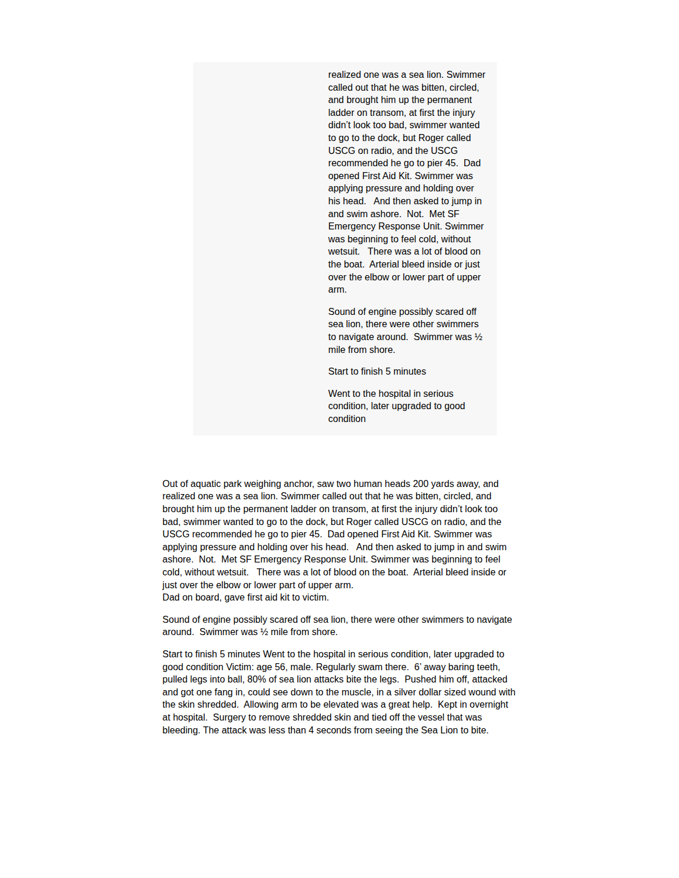realized one was a sea lion. Swimmer called out that he was bitten, circled, and brought him up the permanent ladder on transom, at first the injury didn’t look too bad, swimmer wanted to go to the dock, but Roger called USCG on radio, and the USCG recommended he go to pier 45. Dad opened First Aid Kit. Swimmer was applying pressure and holding over his head. And then asked to jump in and swim ashore. Not. Met SF Emergency Response Unit. Swimmer was beginning to feel cold, without wetsuit. There was a lot of blood on the boat. Arterial bleed inside or just over the elbow or lower part of upper arm.
Sound of engine possibly scared off sea lion, there were other swimmers to navigate around. Swimmer was ½ mile from shore.
Start to finish 5 minutes
Went to the hospital in serious condition, later upgraded to good condition
Out of aquatic park weighing anchor, saw two human heads 200 yards away, and realized one was a sea lion. Swimmer called out that he was bitten, circled, and brought him up the permanent ladder on transom, at first the injury didn’t look too bad, swimmer wanted to go to the dock, but Roger called USCG on radio, and the USCG recommended he go to pier 45. Dad opened First Aid Kit. Swimmer was applying pressure and holding over his head. And then asked to jump in and swim ashore. Not. Met SF Emergency Response Unit. Swimmer was beginning to feel cold, without wetsuit. There was a lot of blood on the boat. Arterial bleed inside or just over the elbow or lower part of upper arm.
Dad on board, gave first aid kit to victim.
Sound of engine possibly scared off sea lion, there were other swimmers to navigate around. Swimmer was ½ mile from shore.
Start to finish 5 minutes Went to the hospital in serious condition, later upgraded to good condition Victim: age 56, male. Regularly swam there. 6’ away baring teeth, pulled legs into ball, 80% of sea lion attacks bite the legs. Pushed him off, attacked and got one fang in, could see down to the muscle, in a silver dollar sized wound with the skin shredded. Allowing arm to be elevated was a great help. Kept in overnight at hospital. Surgery to remove shredded skin and tied off the vessel that was bleeding. The attack was less than 4 seconds from seeing the Sea Lion to bite.